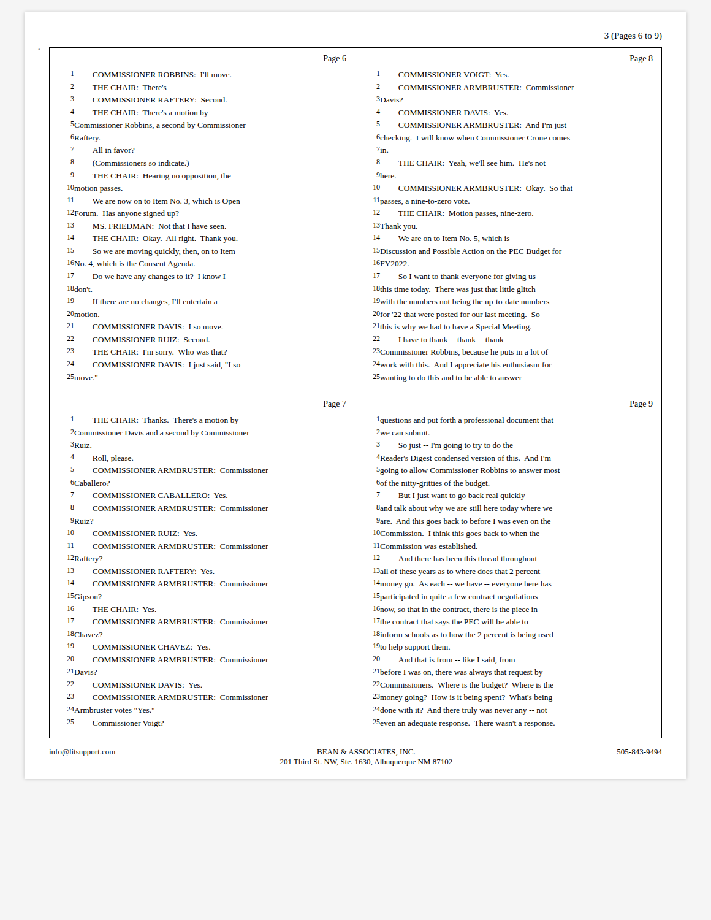•
3 (Pages 6 to 9)
Page 6
| 1 | COMMISSIONER ROBBINS: I'll move. |
| 2 | THE CHAIR: There's -- |
| 3 | COMMISSIONER RAFTERY: Second. |
| 4 | THE CHAIR: There's a motion by |
| 5 | Commissioner Robbins, a second by Commissioner |
| 6 | Raftery. |
| 7 | All in favor? |
| 8 | (Commissioners so indicate.) |
| 9 | THE CHAIR: Hearing no opposition, the |
| 10 | motion passes. |
| 11 | We are now on to Item No. 3, which is Open |
| 12 | Forum. Has anyone signed up? |
| 13 | MS. FRIEDMAN: Not that I have seen. |
| 14 | THE CHAIR: Okay. All right. Thank you. |
| 15 | So we are moving quickly, then, on to Item |
| 16 | No. 4, which is the Consent Agenda. |
| 17 | Do we have any changes to it? I know I |
| 18 | don't. |
| 19 | If there are no changes, I'll entertain a |
| 20 | motion. |
| 21 | COMMISSIONER DAVIS: I so move. |
| 22 | COMMISSIONER RUIZ: Second. |
| 23 | THE CHAIR: I'm sorry. Who was that? |
| 24 | COMMISSIONER DAVIS: I just said, "I so |
| 25 | move." |
Page 8
| 1 | COMMISSIONER VOIGT: Yes. |
| 2 | COMMISSIONER ARMBRUSTER: Commissioner |
| 3 | Davis? |
| 4 | COMMISSIONER DAVIS: Yes. |
| 5 | COMMISSIONER ARMBRUSTER: And I'm just |
| 6 | checking. I will know when Commissioner Crone comes |
| 7 | in. |
| 8 | THE CHAIR: Yeah, we'll see him. He's not |
| 9 | here. |
| 10 | COMMISSIONER ARMBRUSTER: Okay. So that |
| 11 | passes, a nine-to-zero vote. |
| 12 | THE CHAIR: Motion passes, nine-zero. |
| 13 | Thank you. |
| 14 | We are on to Item No. 5, which is |
| 15 | Discussion and Possible Action on the PEC Budget for |
| 16 | FY2022. |
| 17 | So I want to thank everyone for giving us |
| 18 | this time today. There was just that little glitch |
| 19 | with the numbers not being the up-to-date numbers |
| 20 | for '22 that were posted for our last meeting. So |
| 21 | this is why we had to have a Special Meeting. |
| 22 | I have to thank -- thank -- thank |
| 23 | Commissioner Robbins, because he puts in a lot of |
| 24 | work with this. And I appreciate his enthusiasm for |
| 25 | wanting to do this and to be able to answer |
Page 7
| 1 | THE CHAIR: Thanks. There's a motion by |
| 2 | Commissioner Davis and a second by Commissioner |
| 3 | Ruiz. |
| 4 | Roll, please. |
| 5 | COMMISSIONER ARMBRUSTER: Commissioner |
| 6 | Caballero? |
| 7 | COMMISSIONER CABALLERO: Yes. |
| 8 | COMMISSIONER ARMBRUSTER: Commissioner |
| 9 | Ruiz? |
| 10 | COMMISSIONER RUIZ: Yes. |
| 11 | COMMISSIONER ARMBRUSTER: Commissioner |
| 12 | Raftery? |
| 13 | COMMISSIONER RAFTERY: Yes. |
| 14 | COMMISSIONER ARMBRUSTER: Commissioner |
| 15 | Gipson? |
| 16 | THE CHAIR: Yes. |
| 17 | COMMISSIONER ARMBRUSTER: Commissioner |
| 18 | Chavez? |
| 19 | COMMISSIONER CHAVEZ: Yes. |
| 20 | COMMISSIONER ARMBRUSTER: Commissioner |
| 21 | Davis? |
| 22 | COMMISSIONER DAVIS: Yes. |
| 23 | COMMISSIONER ARMBRUSTER: Commissioner |
| 24 | Armbruster votes "Yes." |
| 25 | Commissioner Voigt? |
Page 9
| 1 | questions and put forth a professional document that |
| 2 | we can submit. |
| 3 | So just -- I'm going to try to do the |
| 4 | Reader's Digest condensed version of this. And I'm |
| 5 | going to allow Commissioner Robbins to answer most |
| 6 | of the nitty-gritties of the budget. |
| 7 | But I just want to go back real quickly |
| 8 | and talk about why we are still here today where we |
| 9 | are. And this goes back to before I was even on the |
| 10 | Commission. I think this goes back to when the |
| 11 | Commission was established. |
| 12 | And there has been this thread throughout |
| 13 | all of these years as to where does that 2 percent |
| 14 | money go. As each -- we have -- everyone here has |
| 15 | participated in quite a few contract negotiations |
| 16 | now, so that in the contract, there is the piece in |
| 17 | the contract that says the PEC will be able to |
| 18 | inform schools as to how the 2 percent is being used |
| 19 | to help support them. |
| 20 | And that is from -- like I said, from |
| 21 | before I was on, there was always that request by |
| 22 | Commissioners. Where is the budget? Where is the |
| 23 | money going? How is it being spent? What's being |
| 24 | done with it? And there truly was never any -- not |
| 25 | even an adequate response. There wasn't a response. |
info@litsupport.com
BEAN & ASSOCIATES, INC.
201 Third St. NW, Ste. 1630, Albuquerque NM 87102
505-843-9494